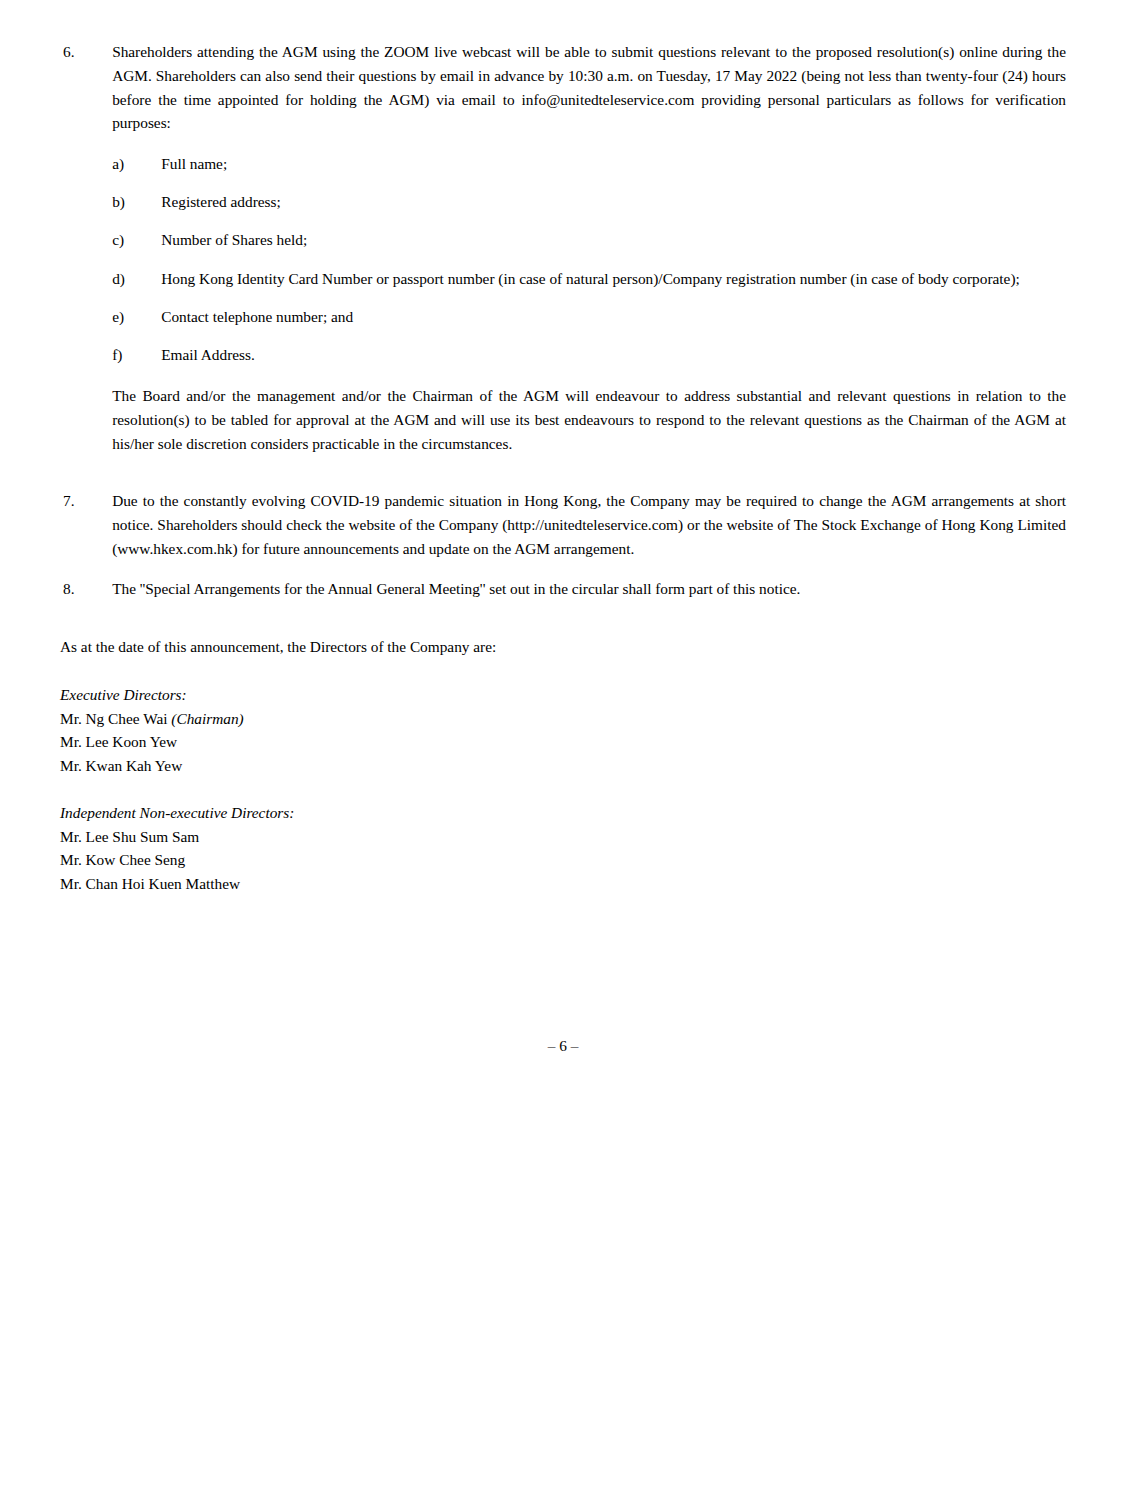6.
Shareholders attending the AGM using the ZOOM live webcast will be able to submit questions relevant to the proposed resolution(s) online during the AGM. Shareholders can also send their questions by email in advance by 10:30 a.m. on Tuesday, 17 May 2022 (being not less than twenty-four (24) hours before the time appointed for holding the AGM) via email to info@unitedteleservice.com providing personal particulars as follows for verification purposes:
a)
Full name;
b)
Registered address;
c)
Number of Shares held;
d)
Hong Kong Identity Card Number or passport number (in case of natural person)/Company registration number (in case of body corporate);
e)
Contact telephone number; and
f)
Email Address.
The Board and/or the management and/or the Chairman of the AGM will endeavour to address substantial and relevant questions in relation to the resolution(s) to be tabled for approval at the AGM and will use its best endeavours to respond to the relevant questions as the Chairman of the AGM at his/her sole discretion considers practicable in the circumstances.
7.
Due to the constantly evolving COVID-19 pandemic situation in Hong Kong, the Company may be required to change the AGM arrangements at short notice. Shareholders should check the website of the Company (http://unitedteleservice.com) or the website of The Stock Exchange of Hong Kong Limited (www.hkex.com.hk) for future announcements and update on the AGM arrangement.
8.
The ''Special Arrangements for the Annual General Meeting'' set out in the circular shall form part of this notice.
As at the date of this announcement, the Directors of the Company are:
Executive Directors:
Mr. Ng Chee Wai (Chairman)
Mr. Lee Koon Yew
Mr. Kwan Kah Yew
Independent Non-executive Directors:
Mr. Lee Shu Sum Sam
Mr. Kow Chee Seng
Mr. Chan Hoi Kuen Matthew
– 6 –